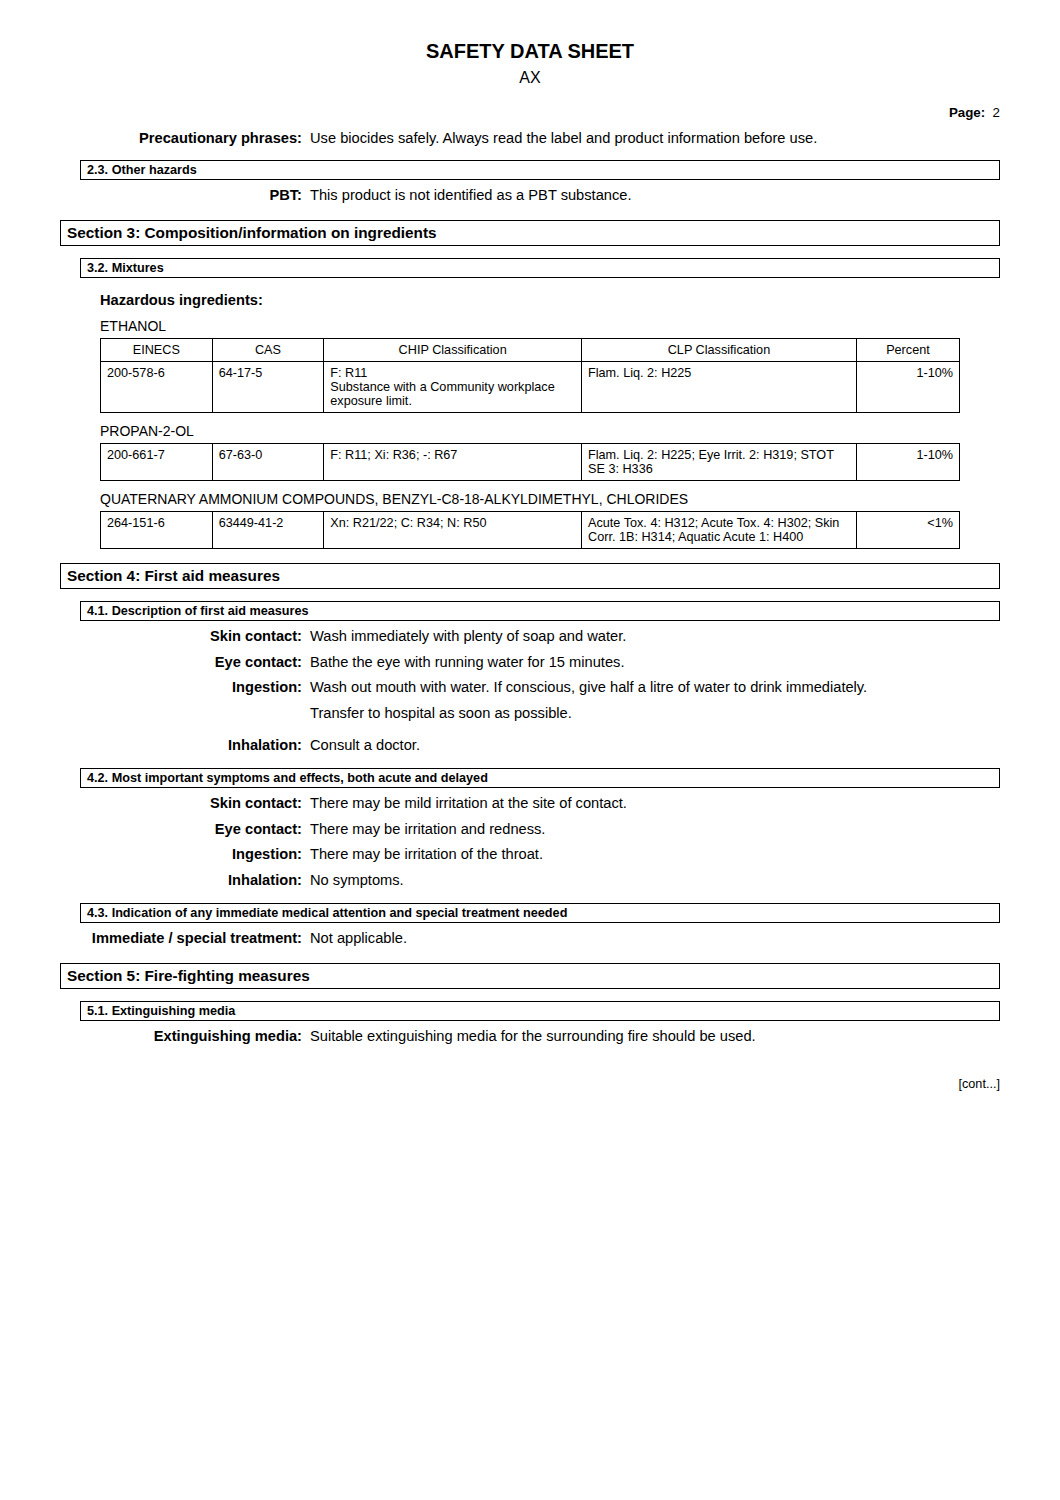SAFETY DATA SHEET
AX
Page: 2
Precautionary phrases:
Use biocides safely. Always read the label and product information before use.
2.3. Other hazards
PBT:
This product is not identified as a PBT substance.
Section 3: Composition/information on ingredients
3.2. Mixtures
Hazardous ingredients:
ETHANOL
| EINECS | CAS | CHIP Classification | CLP Classification | Percent |
| --- | --- | --- | --- | --- |
| 200-578-6 | 64-17-5 | F: R11 Substance with a Community workplace exposure limit. | Flam. Liq. 2: H225 | 1-10% |
PROPAN-2-OL
| 200-661-7 | 67-63-0 | F: R11; Xi: R36; -: R67 | Flam. Liq. 2: H225; Eye Irrit. 2: H319; STOT SE 3: H336 | 1-10% |
QUATERNARY AMMONIUM COMPOUNDS, BENZYL-C8-18-ALKYLDIMETHYL, CHLORIDES
| 264-151-6 | 63449-41-2 | Xn: R21/22; C: R34; N: R50 | Acute Tox. 4: H312; Acute Tox. 4: H302; Skin Corr. 1B: H314; Aquatic Acute 1: H400 | <1% |
Section 4: First aid measures
4.1. Description of first aid measures
Skin contact:
Wash immediately with plenty of soap and water.
Eye contact:
Bathe the eye with running water for 15 minutes.
Ingestion:
Wash out mouth with water. If conscious, give half a litre of water to drink immediately.
Transfer to hospital as soon as possible.
Inhalation:
Consult a doctor.
4.2. Most important symptoms and effects, both acute and delayed
Skin contact:
There may be mild irritation at the site of contact.
Eye contact:
There may be irritation and redness.
Ingestion:
There may be irritation of the throat.
Inhalation:
No symptoms.
4.3. Indication of any immediate medical attention and special treatment needed
Immediate / special treatment:
Not applicable.
Section 5: Fire-fighting measures
5.1. Extinguishing media
Extinguishing media:
Suitable extinguishing media for the surrounding fire should be used.
[cont...]